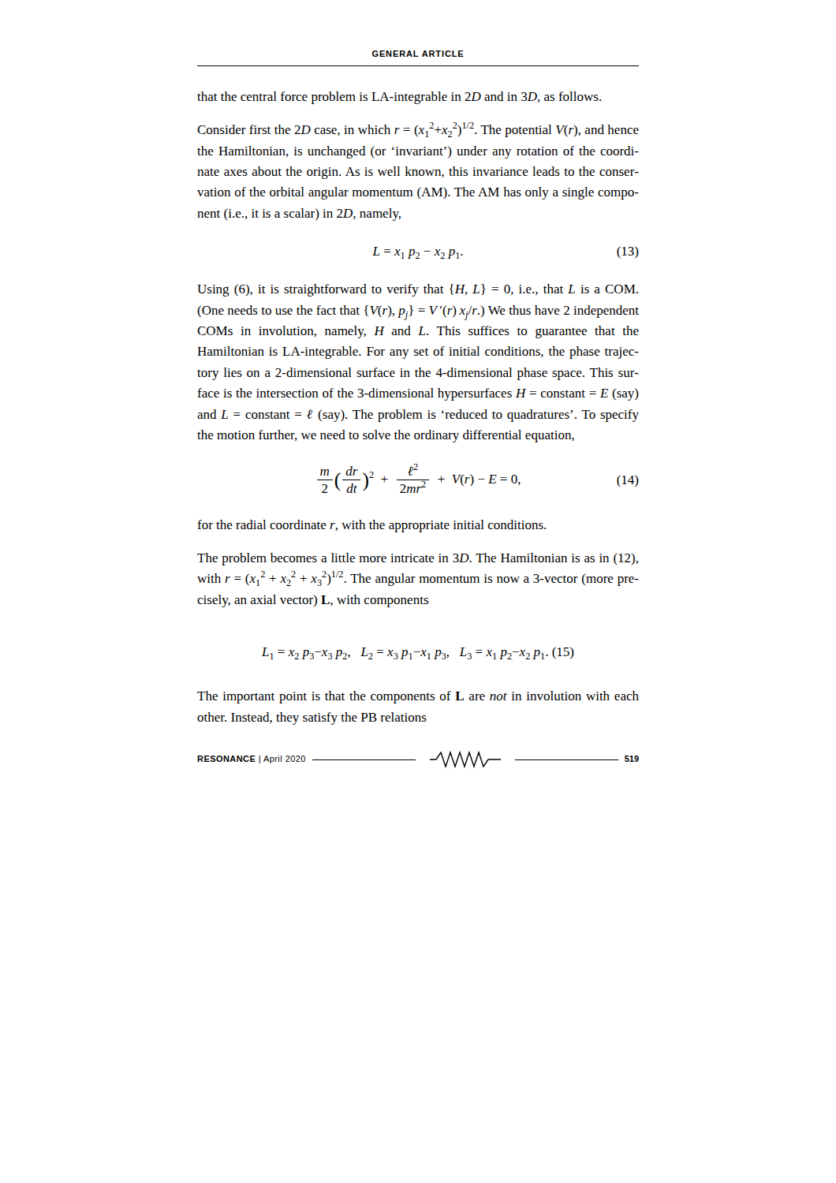GENERAL ARTICLE
that the central force problem is LA-integrable in 2D and in 3D, as follows.
Consider first the 2D case, in which r = (x12+x22)1/2. The potential V(r), and hence the Hamiltonian, is unchanged (or ‘invariant’) under any rotation of the coordinate axes about the origin. As is well known, this invariance leads to the conservation of the orbital angular momentum (AM). The AM has only a single component (i.e., it is a scalar) in 2D, namely,
L = x1 p2 − x2 p1. (13)
Using (6), it is straightforward to verify that {H, L} = 0, i.e., that L is a COM. (One needs to use the fact that {V(r), pj} = V ′(r) xj/r.) We thus have 2 independent COMs in involution, namely, H and L. This suffices to guarantee that the Hamiltonian is LA-integrable. For any set of initial conditions, the phase trajectory lies on a 2-dimensional surface in the 4-dimensional phase space. This surface is the intersection of the 3-dimensional hypersurfaces H = constant = E (say) and L = constant = ℓ (say). The problem is ‘reduced to quadratures’. To specify the motion further, we need to solve the ordinary differential equation,
m 2(dr dt)2 + ℓ22mr2 + V(r) − E = 0, (14)
for the radial coordinate r, with the appropriate initial conditions.
The problem becomes a little more intricate in 3D. The Hamiltonian is as in (12), with r = (x12 + x22 + x32)1/2. The angular momentum is now a 3-vector (more precisely, an axial vector) L, with components
L1 = x2 p3−x3 p2, L2 = x3 p1−x1 p3, L3 = x1 p2−x2 p1. (15)
The important point is that the components of L are not in involution with each other. Instead, they satisfy the PB relations
RESONANCE | April 2020
519